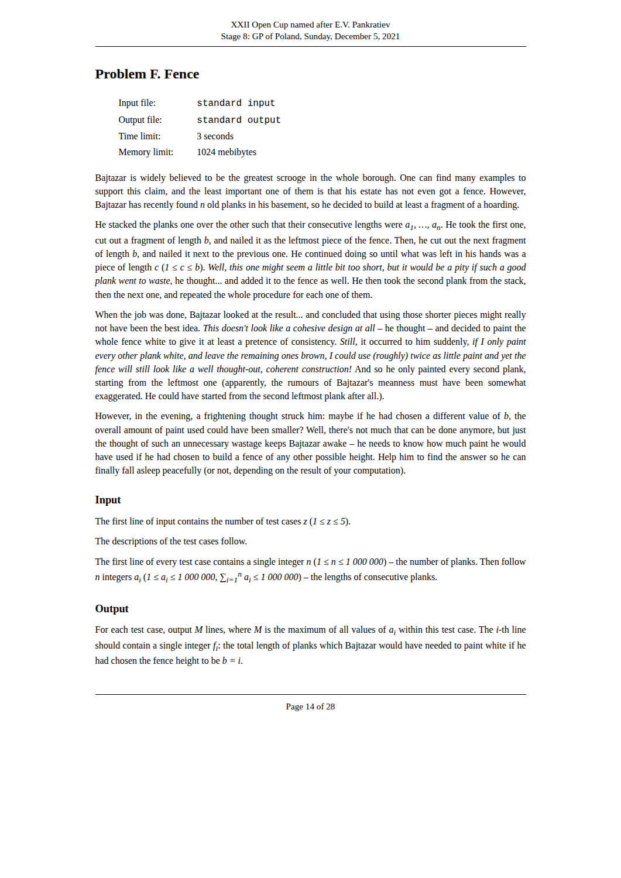XXII Open Cup named after E.V. Pankratiev
Stage 8: GP of Poland, Sunday, December 5, 2021
Problem F. Fence
| Input file: | standard input |
| Output file: | standard output |
| Time limit: | 3 seconds |
| Memory limit: | 1024 mebibytes |
Bajtazar is widely believed to be the greatest scrooge in the whole borough. One can find many examples to support this claim, and the least important one of them is that his estate has not even got a fence. However, Bajtazar has recently found n old planks in his basement, so he decided to build at least a fragment of a hoarding.
He stacked the planks one over the other such that their consecutive lengths were a1, …, an. He took the first one, cut out a fragment of length b, and nailed it as the leftmost piece of the fence. Then, he cut out the next fragment of length b, and nailed it next to the previous one. He continued doing so until what was left in his hands was a piece of length c (1 ≤ c ≤ b). Well, this one might seem a little bit too short, but it would be a pity if such a good plank went to waste, he thought... and added it to the fence as well. He then took the second plank from the stack, then the next one, and repeated the whole procedure for each one of them.
When the job was done, Bajtazar looked at the result... and concluded that using those shorter pieces might really not have been the best idea. This doesn't look like a cohesive design at all – he thought – and decided to paint the whole fence white to give it at least a pretence of consistency. Still, it occurred to him suddenly, if I only paint every other plank white, and leave the remaining ones brown, I could use (roughly) twice as little paint and yet the fence will still look like a well thought-out, coherent construction! And so he only painted every second plank, starting from the leftmost one (apparently, the rumours of Bajtazar's meanness must have been somewhat exaggerated. He could have started from the second leftmost plank after all.).
However, in the evening, a frightening thought struck him: maybe if he had chosen a different value of b, the overall amount of paint used could have been smaller? Well, there's not much that can be done anymore, but just the thought of such an unnecessary wastage keeps Bajtazar awake – he needs to know how much paint he would have used if he had chosen to build a fence of any other possible height. Help him to find the answer so he can finally fall asleep peacefully (or not, depending on the result of your computation).
Input
The first line of input contains the number of test cases z (1 ≤ z ≤ 5).
The descriptions of the test cases follow.
The first line of every test case contains a single integer n (1 ≤ n ≤ 1 000 000) – the number of planks. Then follow n integers ai (1 ≤ ai ≤ 1 000 000, ∑i=1n ai ≤ 1 000 000) – the lengths of consecutive planks.
Output
For each test case, output M lines, where M is the maximum of all values of ai within this test case. The i-th line should contain a single integer fi: the total length of planks which Bajtazar would have needed to paint white if he had chosen the fence height to be b = i.
Page 14 of 28